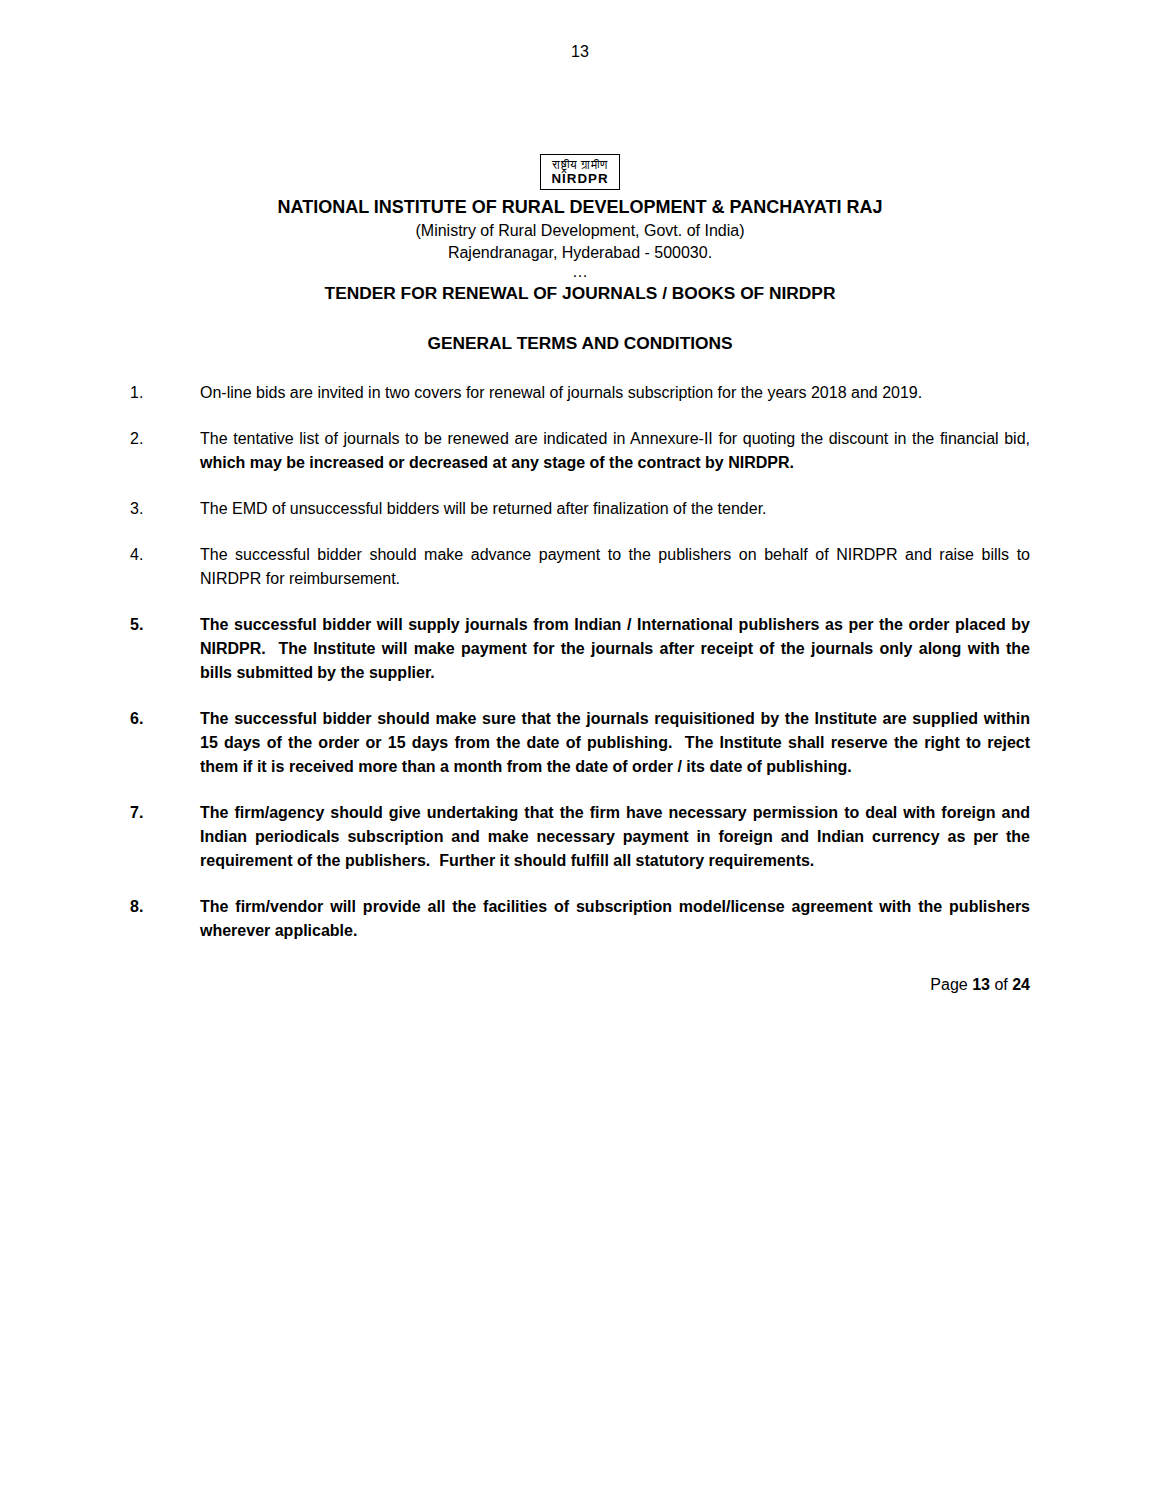13
राष्ट्रीय ग्रामीण
NIRDPR
NATIONAL INSTITUTE OF RURAL DEVELOPMENT & PANCHAYATI RAJ
(Ministry of Rural Development, Govt. of India)
Rajendranagar, Hyderabad - 500030.
…
TENDER FOR RENEWAL OF JOURNALS / BOOKS OF NIRDPR
GENERAL TERMS AND CONDITIONS
1. On-line bids are invited in two covers for renewal of journals subscription for the years 2018 and 2019.
2. The tentative list of journals to be renewed are indicated in Annexure-II for quoting the discount in the financial bid, which may be increased or decreased at any stage of the contract by NIRDPR.
3. The EMD of unsuccessful bidders will be returned after finalization of the tender.
4. The successful bidder should make advance payment to the publishers on behalf of NIRDPR and raise bills to NIRDPR for reimbursement.
5. The successful bidder will supply journals from Indian / International publishers as per the order placed by NIRDPR. The Institute will make payment for the journals after receipt of the journals only along with the bills submitted by the supplier.
6. The successful bidder should make sure that the journals requisitioned by the Institute are supplied within 15 days of the order or 15 days from the date of publishing. The Institute shall reserve the right to reject them if it is received more than a month from the date of order / its date of publishing.
7. The firm/agency should give undertaking that the firm have necessary permission to deal with foreign and Indian periodicals subscription and make necessary payment in foreign and Indian currency as per the requirement of the publishers. Further it should fulfill all statutory requirements.
8. The firm/vendor will provide all the facilities of subscription model/license agreement with the publishers wherever applicable.
Page 13 of 24